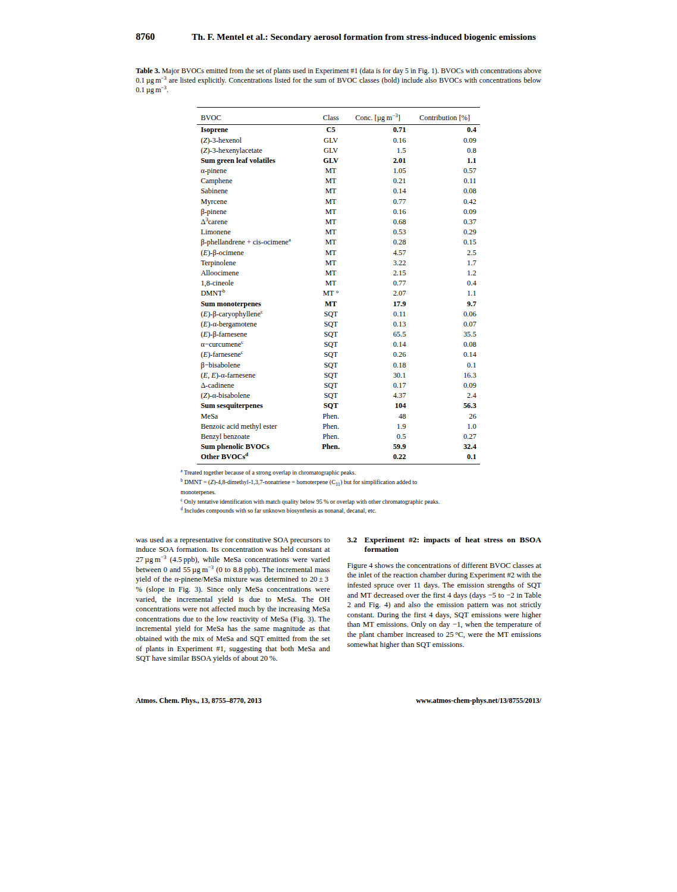8760 Th. F. Mentel et al.: Secondary aerosol formation from stress-induced biogenic emissions
Table 3. Major BVOCs emitted from the set of plants used in Experiment #1 (data is for day 5 in Fig. 1). BVOCs with concentrations above 0.1 µg m−3 are listed explicitly. Concentrations listed for the sum of BVOC classes (bold) include also BVOCs with concentrations below 0.1 µg m−3.
| BVOC | Class | Conc. [µg m −3 ] | Contribution [%] |
| --- | --- | --- | --- |
| Isoprene | C5 | 0.71 | 0.4 |
| ( Z )-3-hexenol | GLV | 0.16 | 0.09 |
| ( Z )-3-hexenylacetate | GLV | 1.5 | 0.8 |
| Sum green leaf volatiles | GLV | 2.01 | 1.1 |
| α-pinene | MT | 1.05 | 0.57 |
| Camphene | MT | 0.21 | 0.11 |
| Sabinene | MT | 0.14 | 0.08 |
| Myrcene | MT | 0.77 | 0.42 |
| β-pinene | MT | 0.16 | 0.09 |
| Δ 3 carene | MT | 0.68 | 0.37 |
| Limonene | MT | 0.53 | 0.29 |
| β-phellandrene + cis-ocimene a | MT | 0.28 | 0.15 |
| ( E )-β-ocimene | MT | 4.57 | 2.5 |
| Terpinolene | MT | 3.22 | 1.7 |
| Alloocimene | MT | 2.15 | 1.2 |
| 1,8-cineole | MT | 0.77 | 0.4 |
| DMNT b | MT ° | 2.07 | 1.1 |
| Sum monoterpenes | MT | 17.9 | 9.7 |
| ( E )-β-caryophyllene c | SQT | 0.11 | 0.06 |
| ( E )-α-bergamotene | SQT | 0.13 | 0.07 |
| ( E )-β-farnesene | SQT | 65.5 | 35.5 |
| α−curcumene c | SQT | 0.14 | 0.08 |
| ( E )-farnesene c | SQT | 0.26 | 0.14 |
| β−bisabolene | SQT | 0.18 | 0.1 |
| ( E , E )-α-farnesene | SQT | 30.1 | 16.3 |
| Δ-cadinene | SQT | 0.17 | 0.09 |
| ( Z )-α-bisabolene | SQT | 4.37 | 2.4 |
| Sum sesquiterpenes | SQT | 104 | 56.3 |
| MeSa | Phen. | 48 | 26 |
| Benzoic acid methyl ester | Phen. | 1.9 | 1.0 |
| Benzyl benzoate | Phen. | 0.5 | 0.27 |
| Sum phenolic BVOCs | Phen. | 59.9 | 32.4 |
| Other BVOCs d | | 0.22 | 0.1 |
a Treated together because of a strong overlap in chromatographic peaks.
b DMNT = (Z)-4,8-dimethyl-1,3,7-nonatriene = homoterpene (C11) but for simplification added to
monoterpenes.
c Only tentative identification with match quality below 95 % or overlap with other chromatographic peaks.
d Includes compounds with so far unknown biosynthesis as nonanal, decanal, etc.
was used as a representative for constitutive SOA precursors to induce SOA formation. Its concentration was held constant at 27 µg m−3 (4.5 ppb), while MeSa concentrations were varied between 0 and 55 µg m−3 (0 to 8.8 ppb). The incremental mass yield of the α-pinene/MeSa mixture was determined to 20 ± 3 % (slope in Fig. 3). Since only MeSa concentrations were varied, the incremental yield is due to MeSa. The OH concentrations were not affected much by the increasing MeSa concentrations due to the low reactivity of MeSa (Fig. 3). The incremental yield for MeSa has the same magnitude as that obtained with the mix of MeSa and SQT emitted from the set of plants in Experiment #1, suggesting that both MeSa and SQT have similar BSOA yields of about 20 %.
3.2 Experiment #2: impacts of heat stress on BSOA formation
Figure 4 shows the concentrations of different BVOC classes at the inlet of the reaction chamber during Experiment #2 with the infested spruce over 11 days. The emission strengths of SQT and MT decreased over the first 4 days (days −5 to −2 in Table 2 and Fig. 4) and also the emission pattern was not strictly constant. During the first 4 days, SQT emissions were higher than MT emissions. Only on day −1, when the temperature of the plant chamber increased to 25 °C, were the MT emissions somewhat higher than SQT emissions.
Atmos. Chem. Phys., 13, 8755–8770, 2013 www.atmos-chem-phys.net/13/8755/2013/